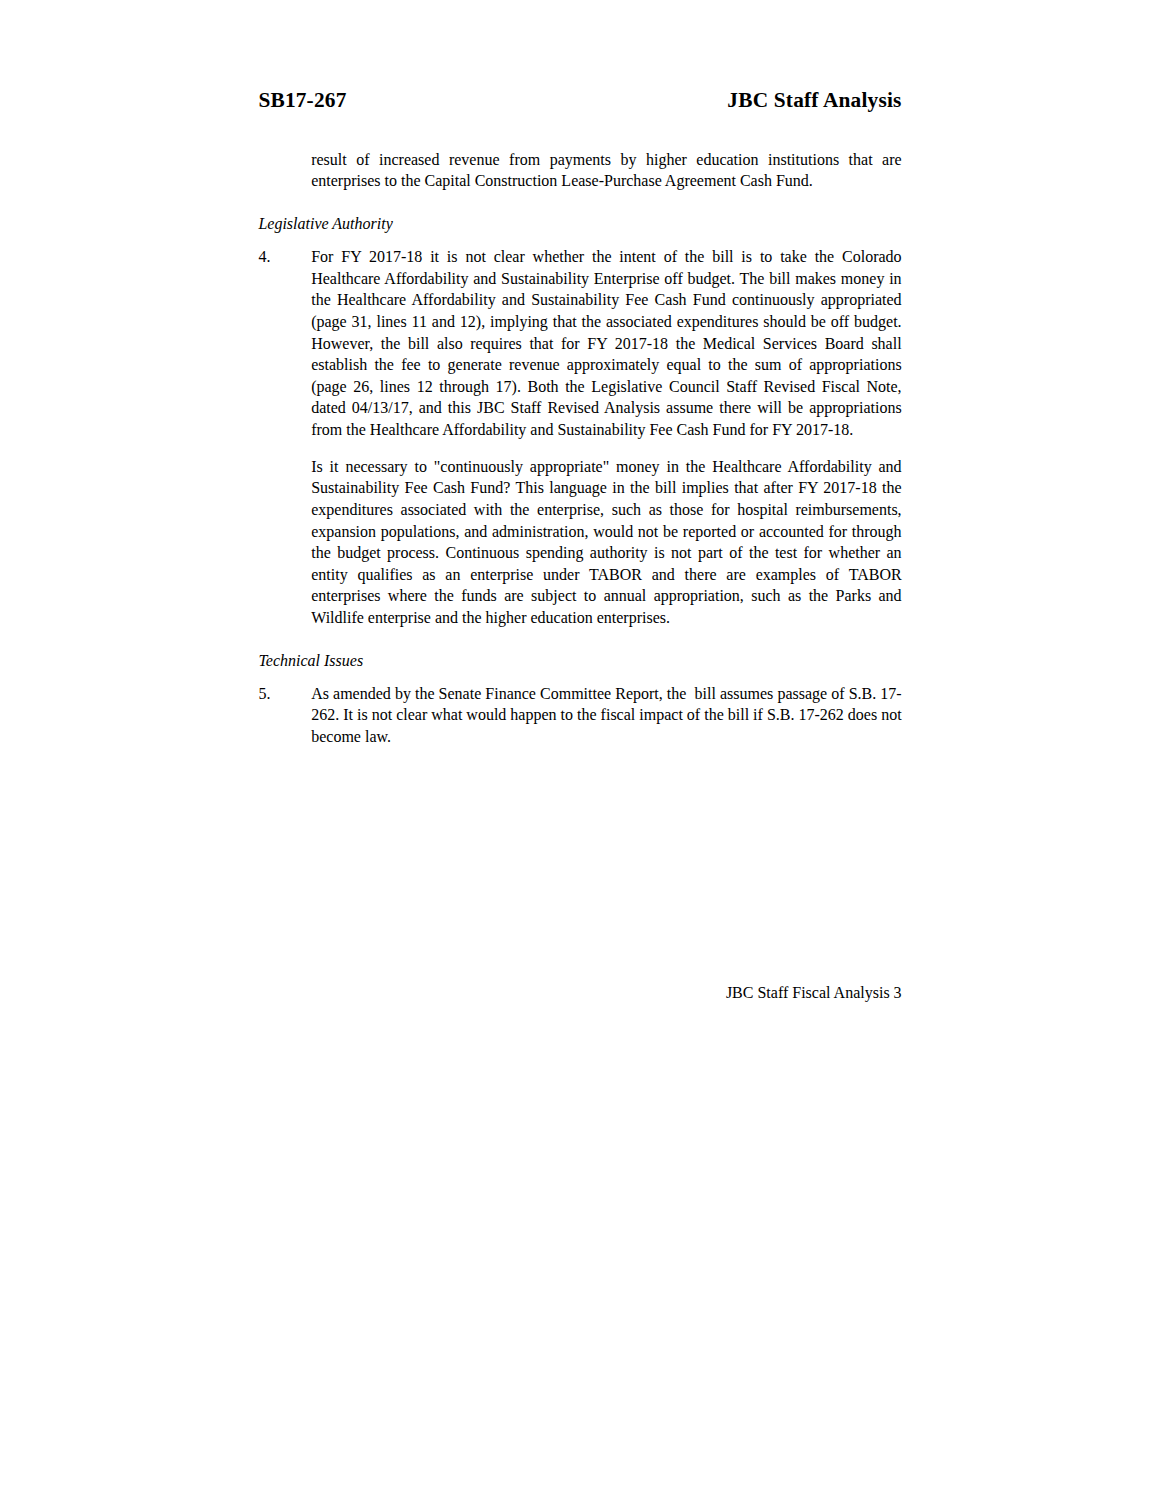SB17-267
JBC Staff Analysis
result of increased revenue from payments by higher education institutions that are enterprises to the Capital Construction Lease-Purchase Agreement Cash Fund.
Legislative Authority
4.
For FY 2017-18 it is not clear whether the intent of the bill is to take the Colorado Healthcare Affordability and Sustainability Enterprise off budget. The bill makes money in the Healthcare Affordability and Sustainability Fee Cash Fund continuously appropriated (page 31, lines 11 and 12), implying that the associated expenditures should be off budget. However, the bill also requires that for FY 2017-18 the Medical Services Board shall establish the fee to generate revenue approximately equal to the sum of appropriations (page 26, lines 12 through 17). Both the Legislative Council Staff Revised Fiscal Note, dated 04/13/17, and this JBC Staff Revised Analysis assume there will be appropriations from the Healthcare Affordability and Sustainability Fee Cash Fund for FY 2017-18.
Is it necessary to "continuously appropriate" money in the Healthcare Affordability and Sustainability Fee Cash Fund? This language in the bill implies that after FY 2017-18 the expenditures associated with the enterprise, such as those for hospital reimbursements, expansion populations, and administration, would not be reported or accounted for through the budget process. Continuous spending authority is not part of the test for whether an entity qualifies as an enterprise under TABOR and there are examples of TABOR enterprises where the funds are subject to annual appropriation, such as the Parks and Wildlife enterprise and the higher education enterprises.
Technical Issues
5.
As amended by the Senate Finance Committee Report, the bill assumes passage of S.B. 17-262. It is not clear what would happen to the fiscal impact of the bill if S.B. 17-262 does not become law.
JBC Staff Fiscal Analysis 3